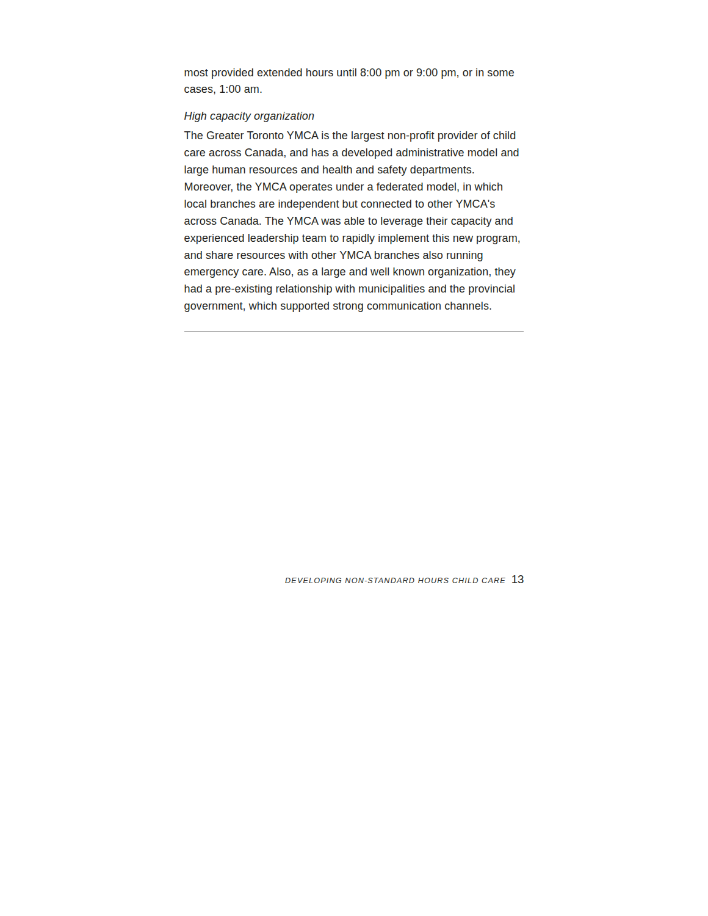most provided extended hours until 8:00 pm or 9:00 pm, or in some cases, 1:00 am.
High capacity organization
The Greater Toronto YMCA is the largest non-profit provider of child care across Canada, and has a developed administrative model and large human resources and health and safety departments. Moreover, the YMCA operates under a federated model, in which local branches are independent but connected to other YMCA's across Canada. The YMCA was able to leverage their capacity and experienced leadership team to rapidly implement this new program, and share resources with other YMCA branches also running emergency care. Also, as a large and well known organization, they had a pre-existing relationship with municipalities and the provincial government, which supported strong communication channels.
Developing Non-Standard Hours Child Care 13